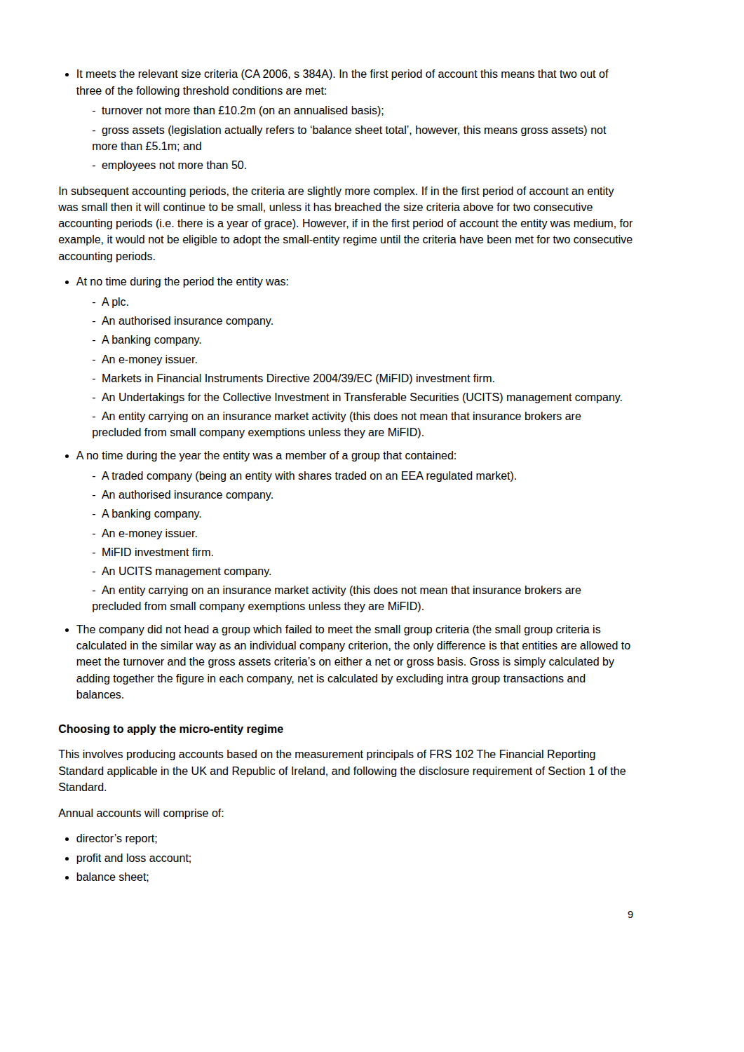It meets the relevant size criteria (CA 2006, s 384A). In the first period of account this means that two out of three of the following threshold conditions are met:
turnover not more than £10.2m (on an annualised basis);
gross assets (legislation actually refers to ‘balance sheet total’, however, this means gross assets) not more than £5.1m; and
employees not more than 50.
In subsequent accounting periods, the criteria are slightly more complex. If in the first period of account an entity was small then it will continue to be small, unless it has breached the size criteria above for two consecutive accounting periods (i.e. there is a year of grace). However, if in the first period of account the entity was medium, for example, it would not be eligible to adopt the small-entity regime until the criteria have been met for two consecutive accounting periods.
At no time during the period the entity was:
A plc.
An authorised insurance company.
A banking company.
An e-money issuer.
Markets in Financial Instruments Directive 2004/39/EC (MiFID) investment firm.
An Undertakings for the Collective Investment in Transferable Securities (UCITS) management company.
An entity carrying on an insurance market activity (this does not mean that insurance brokers are precluded from small company exemptions unless they are MiFID).
A no time during the year the entity was a member of a group that contained:
A traded company (being an entity with shares traded on an EEA regulated market).
An authorised insurance company.
A banking company.
An e-money issuer.
MiFID investment firm.
An UCITS management company.
An entity carrying on an insurance market activity (this does not mean that insurance brokers are precluded from small company exemptions unless they are MiFID).
The company did not head a group which failed to meet the small group criteria (the small group criteria is calculated in the similar way as an individual company criterion, the only difference is that entities are allowed to meet the turnover and the gross assets criteria’s on either a net or gross basis. Gross is simply calculated by adding together the figure in each company, net is calculated by excluding intra group transactions and balances.
Choosing to apply the micro-entity regime
This involves producing accounts based on the measurement principals of FRS 102 The Financial Reporting Standard applicable in the UK and Republic of Ireland, and following the disclosure requirement of Section 1 of the Standard.
Annual accounts will comprise of:
director’s report;
profit and loss account;
balance sheet;
9